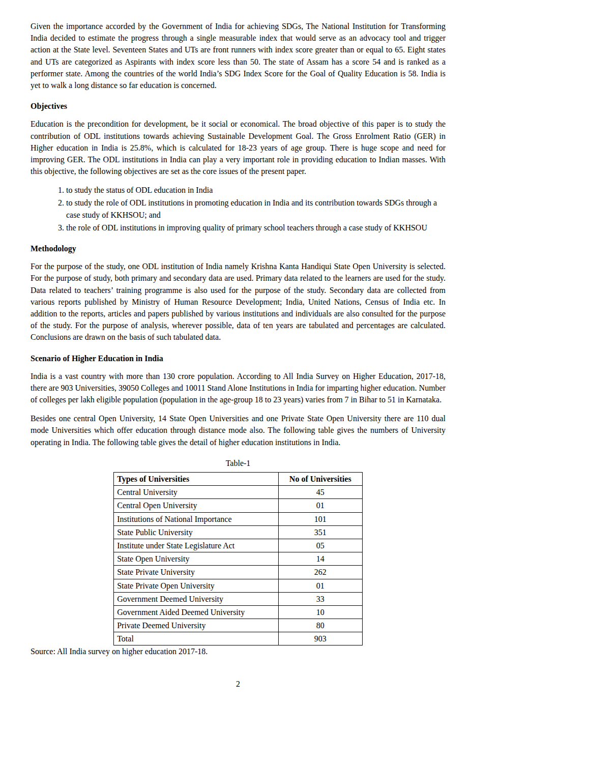Given the importance accorded by the Government of India for achieving SDGs, The National Institution for Transforming India decided to estimate the progress through a single measurable index that would serve as an advocacy tool and trigger action at the State level. Seventeen States and UTs are front runners with index score greater than or equal to 65. Eight states and UTs are categorized as Aspirants with index score less than 50. The state of Assam has a score 54 and is ranked as a performer state. Among the countries of the world India’s SDG Index Score for the Goal of Quality Education is 58. India is yet to walk a long distance so far education is concerned.
Objectives
Education is the precondition for development, be it social or economical. The broad objective of this paper is to study the contribution of ODL institutions towards achieving Sustainable Development Goal. The Gross Enrolment Ratio (GER) in Higher education in India is 25.8%, which is calculated for 18-23 years of age group. There is huge scope and need for improving GER. The ODL institutions in India can play a very important role in providing education to Indian masses. With this objective, the following objectives are set as the core issues of the present paper.
to study the status of ODL education in India
to study the role of ODL institutions in promoting education in India and its contribution towards SDGs through a case study of KKHSOU; and
the role of ODL institutions in improving quality of primary school teachers through a case study of KKHSOU
Methodology
For the purpose of the study, one ODL institution of India namely Krishna Kanta Handiqui State Open University is selected. For the purpose of study, both primary and secondary data are used. Primary data related to the learners are used for the study. Data related to teachers’ training programme is also used for the purpose of the study. Secondary data are collected from various reports published by Ministry of Human Resource Development; India, United Nations, Census of India etc. In addition to the reports, articles and papers published by various institutions and individuals are also consulted for the purpose of the study. For the purpose of analysis, wherever possible, data of ten years are tabulated and percentages are calculated. Conclusions are drawn on the basis of such tabulated data.
Scenario of Higher Education in India
India is a vast country with more than 130 crore population. According to All India Survey on Higher Education, 2017-18, there are 903 Universities, 39050 Colleges and 10011 Stand Alone Institutions in India for imparting higher education. Number of colleges per lakh eligible population (population in the age-group 18 to 23 years) varies from 7 in Bihar to 51 in Karnataka.
Besides one central Open University, 14 State Open Universities and one Private State Open University there are 110 dual mode Universities which offer education through distance mode also. The following table gives the numbers of University operating in India. The following table gives the detail of higher education institutions in India.
Table-1
| Types of Universities | No of Universities |
| --- | --- |
| Central University | 45 |
| Central Open University | 01 |
| Institutions of National Importance | 101 |
| State Public University | 351 |
| Institute under State Legislature Act | 05 |
| State Open University | 14 |
| State Private University | 262 |
| State Private Open University | 01 |
| Government Deemed University | 33 |
| Government Aided Deemed University | 10 |
| Private Deemed University | 80 |
| Total | 903 |
Source: All India survey on higher education 2017-18.
2